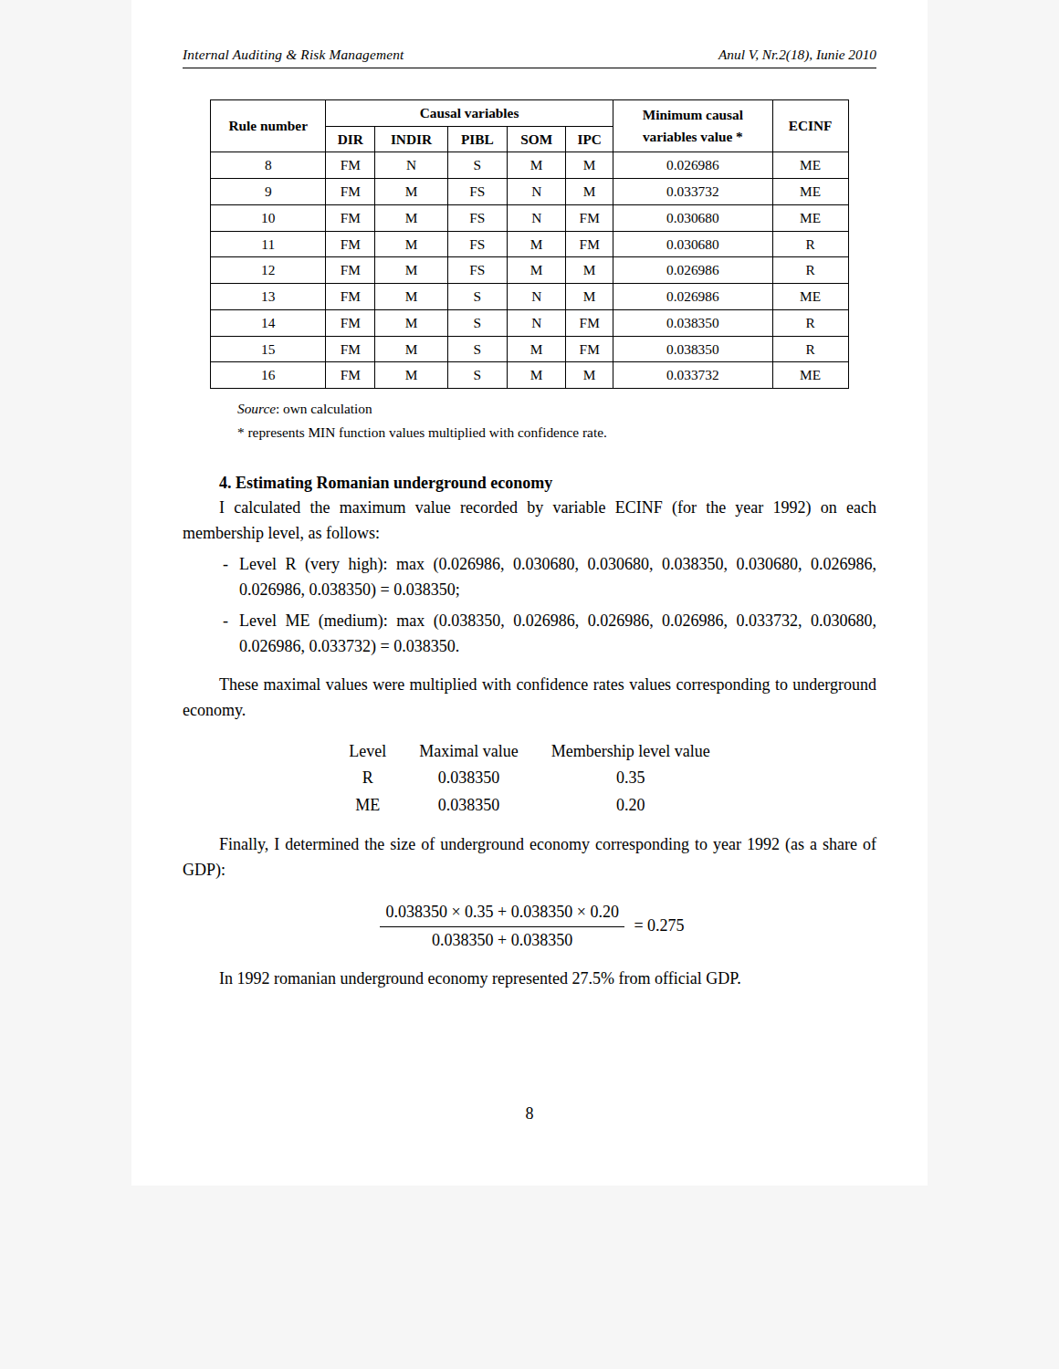Internal Auditing & Risk Management Anul V, Nr.2(18), Iunie 2010
| Rule number | Causal variables | Minimum causal variables value * | ECINF |
| --- | --- | --- | --- |
| DIR | INDIR | PIBL | SOM | IPC |
| 8 | FM | N | S | M | M | 0.026986 | ME |
| 9 | FM | M | FS | N | M | 0.033732 | ME |
| 10 | FM | M | FS | N | FM | 0.030680 | ME |
| 11 | FM | M | FS | M | FM | 0.030680 | R |
| 12 | FM | M | FS | M | M | 0.026986 | R |
| 13 | FM | M | S | N | M | 0.026986 | ME |
| 14 | FM | M | S | N | FM | 0.038350 | R |
| 15 | FM | M | S | M | FM | 0.038350 | R |
| 16 | FM | M | S | M | M | 0.033732 | ME |
Source: own calculation
* represents MIN function values multiplied with confidence rate.
4. Estimating Romanian underground economy
I calculated the maximum value recorded by variable ECINF (for the year 1992) on each membership level, as follows:
Level R (very high): max (0.026986, 0.030680, 0.030680, 0.038350, 0.030680, 0.026986, 0.026986, 0.038350) = 0.038350;
Level ME (medium): max (0.038350, 0.026986, 0.026986, 0.026986, 0.033732, 0.030680, 0.026986, 0.033732) = 0.038350.
These maximal values were multiplied with confidence rates values corresponding to underground economy.
| Level | Maximal value | Membership level value |
| --- | --- | --- |
| R | 0.038350 | 0.35 |
| ME | 0.038350 | 0.20 |
Finally, I determined the size of underground economy corresponding to year 1992 (as a share of GDP):
0.038350 × 0.35 + 0.038350 × 0.20 0.038350 + 0.038350 = 0.275
In 1992 romanian underground economy represented 27.5% from official GDP.
8